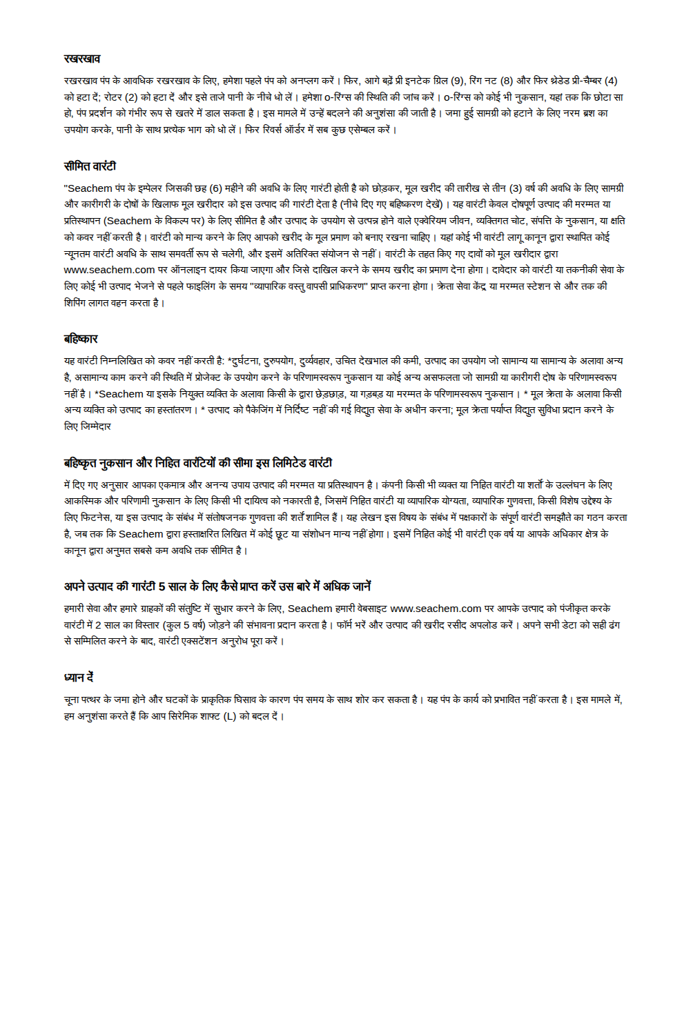रखरखाव
रखरखाव पंप के आवधिक रखरखाव के लिए, हमेशा पहले पंप को अनप्लग करें। फिर, आगे बढ़ें प्री इनटेक ग्रिल (9), रिंग नट (8) और फिर थ्रेडेड प्री-चैम्बर (4) को हटा दें; रोटर (2) को हटा दें और इसे ताजे पानी के नीचे धो लें। हमेशा o-रिंग्स की स्थिति की जांच करें। o-रिंग्स को कोई भी नुकसान, यहां तक कि छोटा सा हो, पंप प्रदर्शन को गंभीर रूप से खतरे में डाल सकता है। इस मामले में उन्हें बदलने की अनुशंसा की जाती है। जमा हुई सामग्री को हटाने के लिए नरम ब्रश का उपयोग करके, पानी के साथ प्रत्येक भाग को धो लें। फिर रिवर्स ऑर्डर में सब कुछ एसेम्बल करें।
सीमित वारंटी
"Seachem पंप के इम्पेलर जिसकी छह (6) महीने की अवधि के लिए गारंटी होती है को छोड़कर, मूल खरीद की तारीख से तीन (3) वर्ष की अवधि के लिए सामग्री और कारीगरी के दोषों के खिलाफ मूल खरीदार को इस उत्पाद की गारंटी देता है (नीचे दिए गए बहिष्करण देखें)। यह वारंटी केवल दोषपूर्ण उत्पाद की मरम्मत या प्रतिस्थापन (Seachem के विकल्प पर) के लिए सीमित है और उत्पाद के उपयोग से उत्पन्न होने वाले एक्वेरियम जीवन, व्यक्तिगत चोट, संपत्ति के नुकसान, या क्षति को कवर नहीं करती है। वारंटी को मान्य करने के लिए आपको खरीद के मूल प्रमाण को बनाए रखना चाहिए। यहां कोई भी वारंटी लागू कानून द्वारा स्थापित कोई न्यूनतम वारंटी अवधि के साथ समवर्ती रूप से चलेगी, और इसमें अतिरिक्त संयोजन से नहीं। वारंटी के तहत किए गए दावों को मूल खरीदार द्वारा www.seachem.com पर ऑनलाइन दायर किया जाएगा और जिसे दाखिल करने के समय खरीद का प्रमाण देना होगा। दावेदार को वारंटी या तकनीकी सेवा के लिए कोई भी उत्पाद भेजने से पहले फाइलिंग के समय "व्यापारिक वस्तु वापसी प्राधिकरण" प्राप्त करना होगा। क्रेता सेवा केंद्र या मरम्मत स्टेशन से और तक की शिपिंग लागत वहन करता है।
बहिष्कार
यह वारंटी निम्नलिखित को कवर नहीं करती है: *दुर्घटना, दुरुपयोग, दुर्व्यवहार, उचित देखभाल की कमी, उत्पाद का उपयोग जो सामान्य या सामान्य के अलावा अन्य है, असामान्य काम करने की स्थिति में प्रोजेक्ट के उपयोग करने के परिणामस्वरूप नुकसान या कोई अन्य असफलता जो सामग्री या कारीगरी दोष के परिणामस्वरूप नहीं है। *Seachem या इसके नियुक्त व्यक्ति के अलावा किसी के द्वारा छेड़छाड़, या गड़बड़ या मरम्मत के परिणामस्वरूप नुकसान। * मूल क्रेता के अलावा किसी अन्य व्यक्ति को उत्पाद का हस्तांतरण। * उत्पाद को पैकेजिंग में निर्दिष्ट नहीं की गई विद्युत सेवा के अधीन करना; मूल क्रेता पर्याप्त विद्युत सुविधा प्रदान करने के लिए जिम्मेदार
बहिष्कृत नुकसान और निहित वारंटियों की सीमा इस लिमिटेड वारंटी
में दिए गए अनुसार आपका एकमात्र और अनन्य उपाय उत्पाद की मरम्मत या प्रतिस्थापन है। कंपनी किसी भी व्यक्त या निहित वारंटी या शर्तों के उल्लंघन के लिए आकस्मिक और परिणामी नुकसान के लिए किसी भी दायित्व को नकारती है, जिसमें निहित वारंटी या व्यापारिक योग्यता, व्यापारिक गुणवत्ता, किसी विशेष उद्देश्य के लिए फिटनेस, या इस उत्पाद के संबंध में संतोषजनक गुणवत्ता की शर्तें शामिल हैं। यह लेखन इस विषय के संबंध में पक्षकारों के संपूर्ण वारंटी समझौते का गठन करता है, जब तक कि Seachem द्वारा हस्ताक्षरित लिखित में कोई छूट या संशोधन मान्य नहीं होगा। इसमें निहित कोई भी वारंटी एक वर्ष या आपके अधिकार क्षेत्र के कानून द्वारा अनुमत सबसे कम अवधि तक सीमित है।
अपने उत्पाद की गारंटी 5 साल के लिए कैसे प्राप्त करें उस बारे में अधिक जानें
हमारी सेवा और हमारे ग्राहकों की संतुष्टि में सुधार करने के लिए, Seachem हमारी वेबसाइट www.seachem.com पर आपके उत्पाद को पंजीकृत करके वारंटी में 2 साल का विस्तार (कुल 5 वर्ष) जोड़ने की संभावना प्रदान करता है। फॉर्म भरें और उत्पाद की खरीद रसीद अपलोड करें। अपने सभी डेटा को सही ढंग से सम्मिलित करने के बाद, वारंटी एक्सटेंशन अनुरोध पूरा करें।
ध्यान दें
चूना पत्थर के जमा होने और घटकों के प्राकृतिक घिसाव के कारण पंप समय के साथ शोर कर सकता है। यह पंप के कार्य को प्रभावित नहीं करता है। इस मामले में, हम अनुशंसा करते हैं कि आप सिरेमिक शाफ्ट (L) को बदल दें।